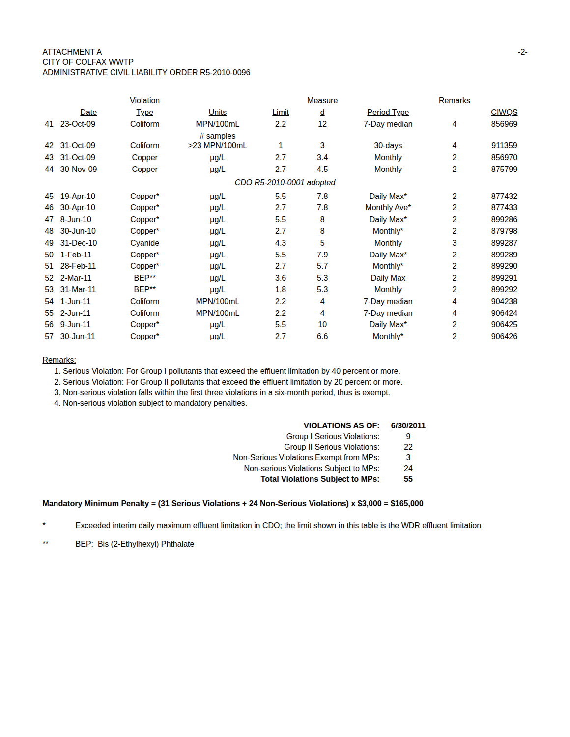-2-
ATTACHMENT A
CITY OF COLFAX WWTP
ADMINISTRATIVE CIVIL LIABILITY ORDER R5-2010-0096
| | | Violation | | | Measure | | Remarks | |
| --- | --- | --- | --- | --- | --- | --- | --- | --- |
| | Date | Type | Units | Limit | d | Period Type | | CIWQS |
| 41 | 23-Oct-09 | Coliform | MPN/100mL | 2.2 | 12 | 7-Day median | 4 | 856969 |
| 42 | 31-Oct-09 | Coliform | # samples >23 MPN/100mL | 1 | 3 | 30-days | 4 | 911359 |
| 43 | 31-Oct-09 | Copper | µg/L | 2.7 | 3.4 | Monthly | 2 | 856970 |
| 44 | 30-Nov-09 | Copper | µg/L | 2.7 | 4.5 | Monthly | 2 | 875799 |
| CDO R5-2010-0001 adopted |
| 45 | 19-Apr-10 | Copper* | µg/L | 5.5 | 7.8 | Daily Max* | 2 | 877432 |
| 46 | 30-Apr-10 | Copper* | µg/L | 2.7 | 7.8 | Monthly Ave* | 2 | 877433 |
| 47 | 8-Jun-10 | Copper* | µg/L | 5.5 | 8 | Daily Max* | 2 | 899286 |
| 48 | 30-Jun-10 | Copper* | µg/L | 2.7 | 8 | Monthly* | 2 | 879798 |
| 49 | 31-Dec-10 | Cyanide | µg/L | 4.3 | 5 | Monthly | 3 | 899287 |
| 50 | 1-Feb-11 | Copper* | µg/L | 5.5 | 7.9 | Daily Max* | 2 | 899289 |
| 51 | 28-Feb-11 | Copper* | µg/L | 2.7 | 5.7 | Monthly* | 2 | 899290 |
| 52 | 2-Mar-11 | BEP** | µg/L | 3.6 | 5.3 | Daily Max | 2 | 899291 |
| 53 | 31-Mar-11 | BEP** | µg/L | 1.8 | 5.3 | Monthly | 2 | 899292 |
| 54 | 1-Jun-11 | Coliform | MPN/100mL | 2.2 | 4 | 7-Day median | 4 | 904238 |
| 55 | 2-Jun-11 | Coliform | MPN/100mL | 2.2 | 4 | 7-Day median | 4 | 906424 |
| 56 | 9-Jun-11 | Copper* | µg/L | 5.5 | 10 | Daily Max* | 2 | 906425 |
| 57 | 30-Jun-11 | Copper* | µg/L | 2.7 | 6.6 | Monthly* | 2 | 906426 |
Remarks:
Serious Violation: For Group I pollutants that exceed the effluent limitation by 40 percent or more.
Serious Violation: For Group II pollutants that exceed the effluent limitation by 20 percent or more.
Non-serious violation falls within the first three violations in a six-month period, thus is exempt.
Non-serious violation subject to mandatory penalties.
| VIOLATIONS AS OF: | 6/30/2011 |
| Group I Serious Violations: | 9 |
| Group II Serious Violations: | 22 |
| Non-Serious Violations Exempt from MPs: | 3 |
| Non-serious Violations Subject to MPs: | 24 |
| Total Violations Subject to MPs: | 55 |
Mandatory Minimum Penalty = (31 Serious Violations + 24 Non-Serious Violations) x $3,000 = $165,000
*
Exceeded interim daily maximum effluent limitation in CDO; the limit shown in this table is the WDR effluent limitation
**
BEP: Bis (2-Ethylhexyl) Phthalate